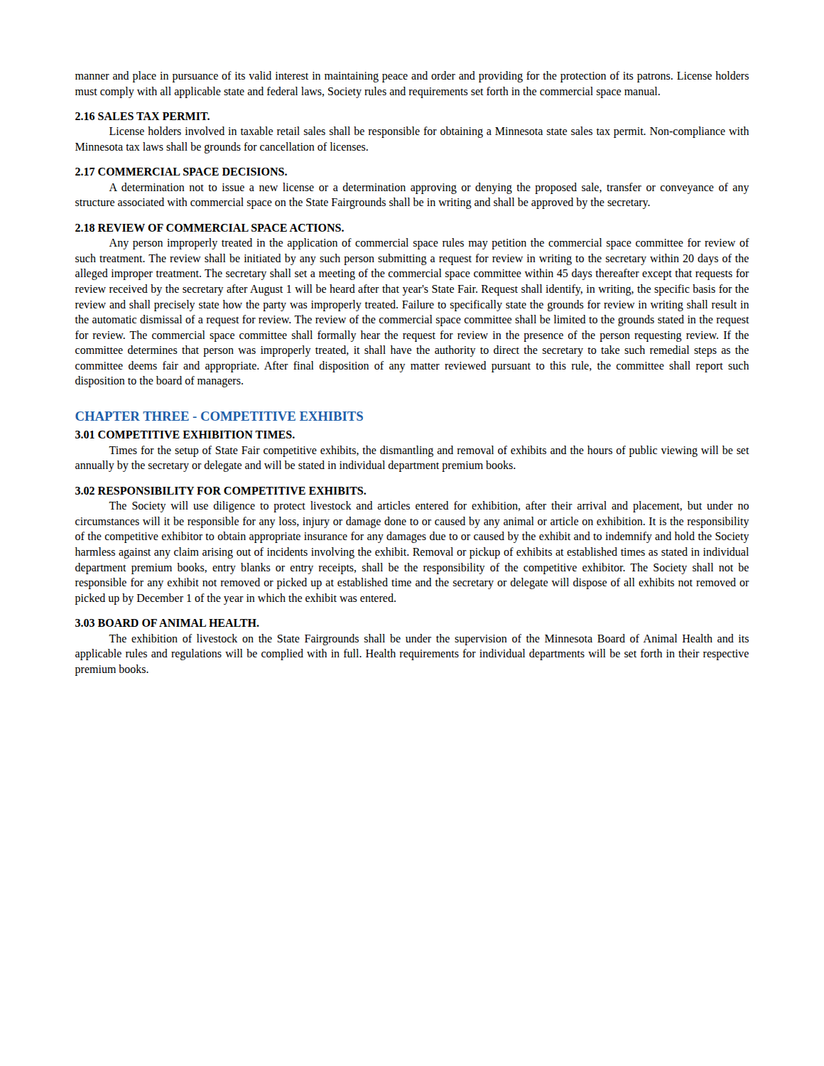manner and place in pursuance of its valid interest in maintaining peace and order and providing for the protection of its patrons. License holders must comply with all applicable state and federal laws, Society rules and requirements set forth in the commercial space manual.
2.16 SALES TAX PERMIT.
License holders involved in taxable retail sales shall be responsible for obtaining a Minnesota state sales tax permit. Non-compliance with Minnesota tax laws shall be grounds for cancellation of licenses.
2.17 COMMERCIAL SPACE DECISIONS.
A determination not to issue a new license or a determination approving or denying the proposed sale, transfer or conveyance of any structure associated with commercial space on the State Fairgrounds shall be in writing and shall be approved by the secretary.
2.18 REVIEW OF COMMERCIAL SPACE ACTIONS.
Any person improperly treated in the application of commercial space rules may petition the commercial space committee for review of such treatment. The review shall be initiated by any such person submitting a request for review in writing to the secretary within 20 days of the alleged improper treatment. The secretary shall set a meeting of the commercial space committee within 45 days thereafter except that requests for review received by the secretary after August 1 will be heard after that year's State Fair. Request shall identify, in writing, the specific basis for the review and shall precisely state how the party was improperly treated. Failure to specifically state the grounds for review in writing shall result in the automatic dismissal of a request for review. The review of the commercial space committee shall be limited to the grounds stated in the request for review. The commercial space committee shall formally hear the request for review in the presence of the person requesting review. If the committee determines that person was improperly treated, it shall have the authority to direct the secretary to take such remedial steps as the committee deems fair and appropriate. After final disposition of any matter reviewed pursuant to this rule, the committee shall report such disposition to the board of managers.
CHAPTER THREE - COMPETITIVE EXHIBITS
3.01 COMPETITIVE EXHIBITION TIMES.
Times for the setup of State Fair competitive exhibits, the dismantling and removal of exhibits and the hours of public viewing will be set annually by the secretary or delegate and will be stated in individual department premium books.
3.02 RESPONSIBILITY FOR COMPETITIVE EXHIBITS.
The Society will use diligence to protect livestock and articles entered for exhibition, after their arrival and placement, but under no circumstances will it be responsible for any loss, injury or damage done to or caused by any animal or article on exhibition. It is the responsibility of the competitive exhibitor to obtain appropriate insurance for any damages due to or caused by the exhibit and to indemnify and hold the Society harmless against any claim arising out of incidents involving the exhibit. Removal or pickup of exhibits at established times as stated in individual department premium books, entry blanks or entry receipts, shall be the responsibility of the competitive exhibitor. The Society shall not be responsible for any exhibit not removed or picked up at established time and the secretary or delegate will dispose of all exhibits not removed or picked up by December 1 of the year in which the exhibit was entered.
3.03 BOARD OF ANIMAL HEALTH.
The exhibition of livestock on the State Fairgrounds shall be under the supervision of the Minnesota Board of Animal Health and its applicable rules and regulations will be complied with in full. Health requirements for individual departments will be set forth in their respective premium books.